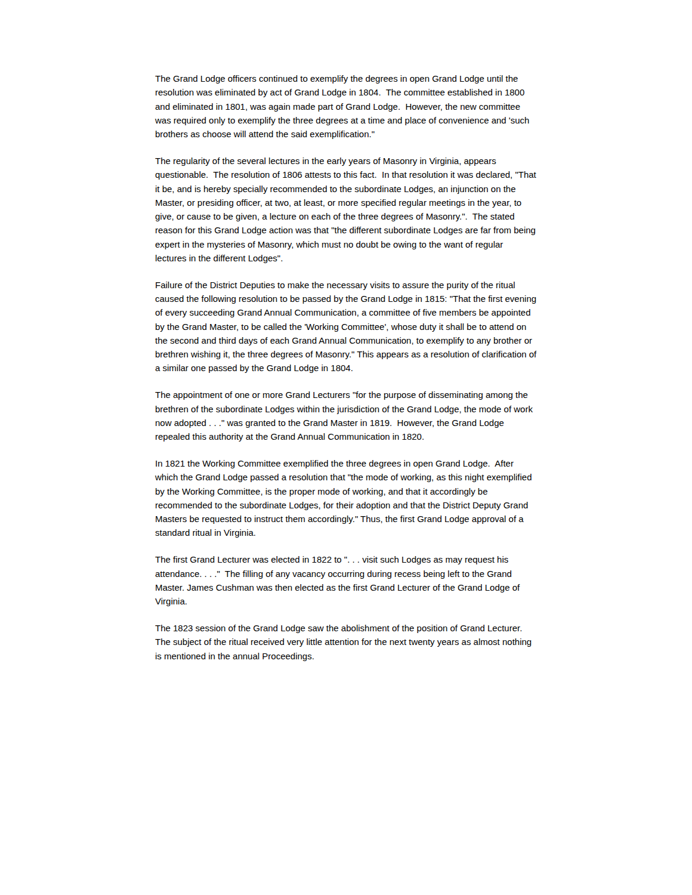The Grand Lodge officers continued to exemplify the degrees in open Grand Lodge until the resolution was eliminated by act of Grand Lodge in 1804. The committee established in 1800 and eliminated in 1801, was again made part of Grand Lodge. However, the new committee was required only to exemplify the three degrees at a time and place of convenience and 'such brothers as choose will attend the said exemplification."
The regularity of the several lectures in the early years of Masonry in Virginia, appears questionable. The resolution of 1806 attests to this fact. In that resolution it was declared, "That it be, and is hereby specially recommended to the subordinate Lodges, an injunction on the Master, or presiding officer, at two, at least, or more specified regular meetings in the year, to give, or cause to be given, a lecture on each of the three degrees of Masonry.". The stated reason for this Grand Lodge action was that "the different subordinate Lodges are far from being expert in the mysteries of Masonry, which must no doubt be owing to the want of regular lectures in the different Lodges".
Failure of the District Deputies to make the necessary visits to assure the purity of the ritual caused the following resolution to be passed by the Grand Lodge in 1815: "That the first evening of every succeeding Grand Annual Communication, a committee of five members be appointed by the Grand Master, to be called the 'Working Committee', whose duty it shall be to attend on the second and third days of each Grand Annual Communication, to exemplify to any brother or brethren wishing it, the three degrees of Masonry." This appears as a resolution of clarification of a similar one passed by the Grand Lodge in 1804.
The appointment of one or more Grand Lecturers "for the purpose of disseminating among the brethren of the subordinate Lodges within the jurisdiction of the Grand Lodge, the mode of work now adopted . . ." was granted to the Grand Master in 1819. However, the Grand Lodge repealed this authority at the Grand Annual Communication in 1820.
In 1821 the Working Committee exemplified the three degrees in open Grand Lodge. After which the Grand Lodge passed a resolution that "the mode of working, as this night exemplified by the Working Committee, is the proper mode of working, and that it accordingly be recommended to the subordinate Lodges, for their adoption and that the District Deputy Grand Masters be requested to instruct them accordingly." Thus, the first Grand Lodge approval of a standard ritual in Virginia.
The first Grand Lecturer was elected in 1822 to ". . . visit such Lodges as may request his attendance. . . ." The filling of any vacancy occurring during recess being left to the Grand Master. James Cushman was then elected as the first Grand Lecturer of the Grand Lodge of Virginia.
The 1823 session of the Grand Lodge saw the abolishment of the position of Grand Lecturer. The subject of the ritual received very little attention for the next twenty years as almost nothing is mentioned in the annual Proceedings.